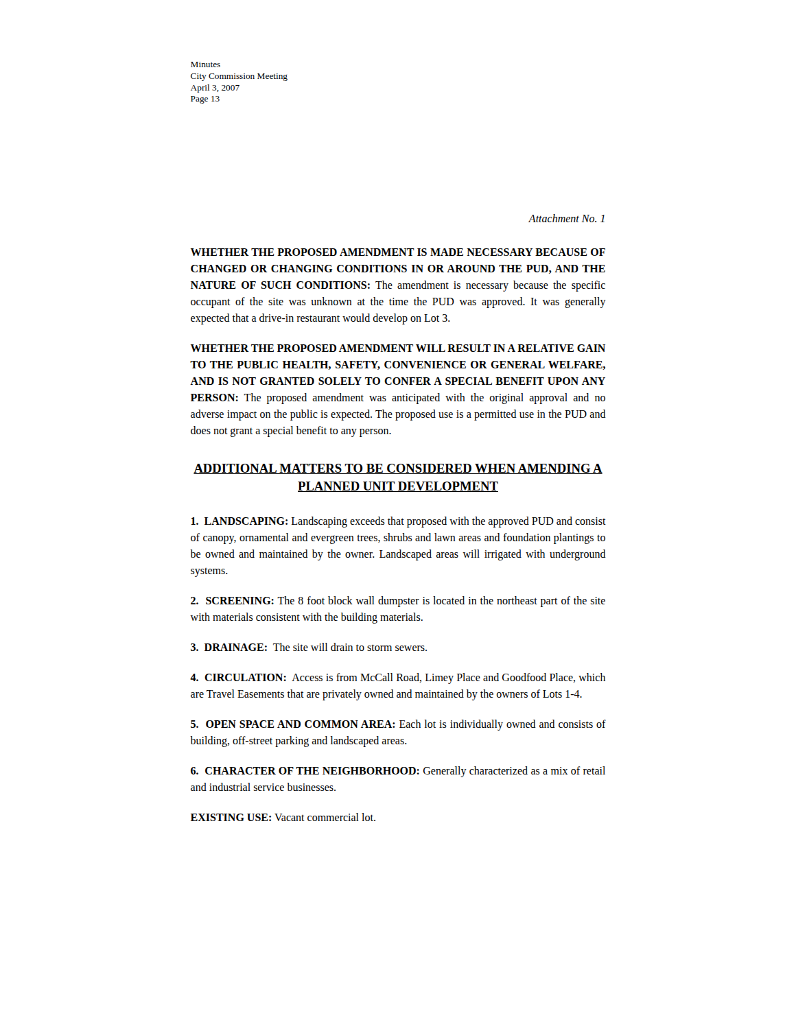Minutes
City Commission Meeting
April 3, 2007
Page 13
Attachment No. 1
WHETHER THE PROPOSED AMENDMENT IS MADE NECESSARY BECAUSE OF CHANGED OR CHANGING CONDITIONS IN OR AROUND THE PUD, AND THE NATURE OF SUCH CONDITIONS: The amendment is necessary because the specific occupant of the site was unknown at the time the PUD was approved. It was generally expected that a drive-in restaurant would develop on Lot 3.
WHETHER THE PROPOSED AMENDMENT WILL RESULT IN A RELATIVE GAIN TO THE PUBLIC HEALTH, SAFETY, CONVENIENCE OR GENERAL WELFARE, AND IS NOT GRANTED SOLELY TO CONFER A SPECIAL BENEFIT UPON ANY PERSON: The proposed amendment was anticipated with the original approval and no adverse impact on the public is expected. The proposed use is a permitted use in the PUD and does not grant a special benefit to any person.
ADDITIONAL MATTERS TO BE CONSIDERED WHEN AMENDING A PLANNED UNIT DEVELOPMENT
1. LANDSCAPING: Landscaping exceeds that proposed with the approved PUD and consist of canopy, ornamental and evergreen trees, shrubs and lawn areas and foundation plantings to be owned and maintained by the owner. Landscaped areas will irrigated with underground systems.
2. SCREENING: The 8 foot block wall dumpster is located in the northeast part of the site with materials consistent with the building materials.
3. DRAINAGE: The site will drain to storm sewers.
4. CIRCULATION: Access is from McCall Road, Limey Place and Goodfood Place, which are Travel Easements that are privately owned and maintained by the owners of Lots 1-4.
5. OPEN SPACE AND COMMON AREA: Each lot is individually owned and consists of building, off-street parking and landscaped areas.
6. CHARACTER OF THE NEIGHBORHOOD: Generally characterized as a mix of retail and industrial service businesses.
EXISTING USE: Vacant commercial lot.